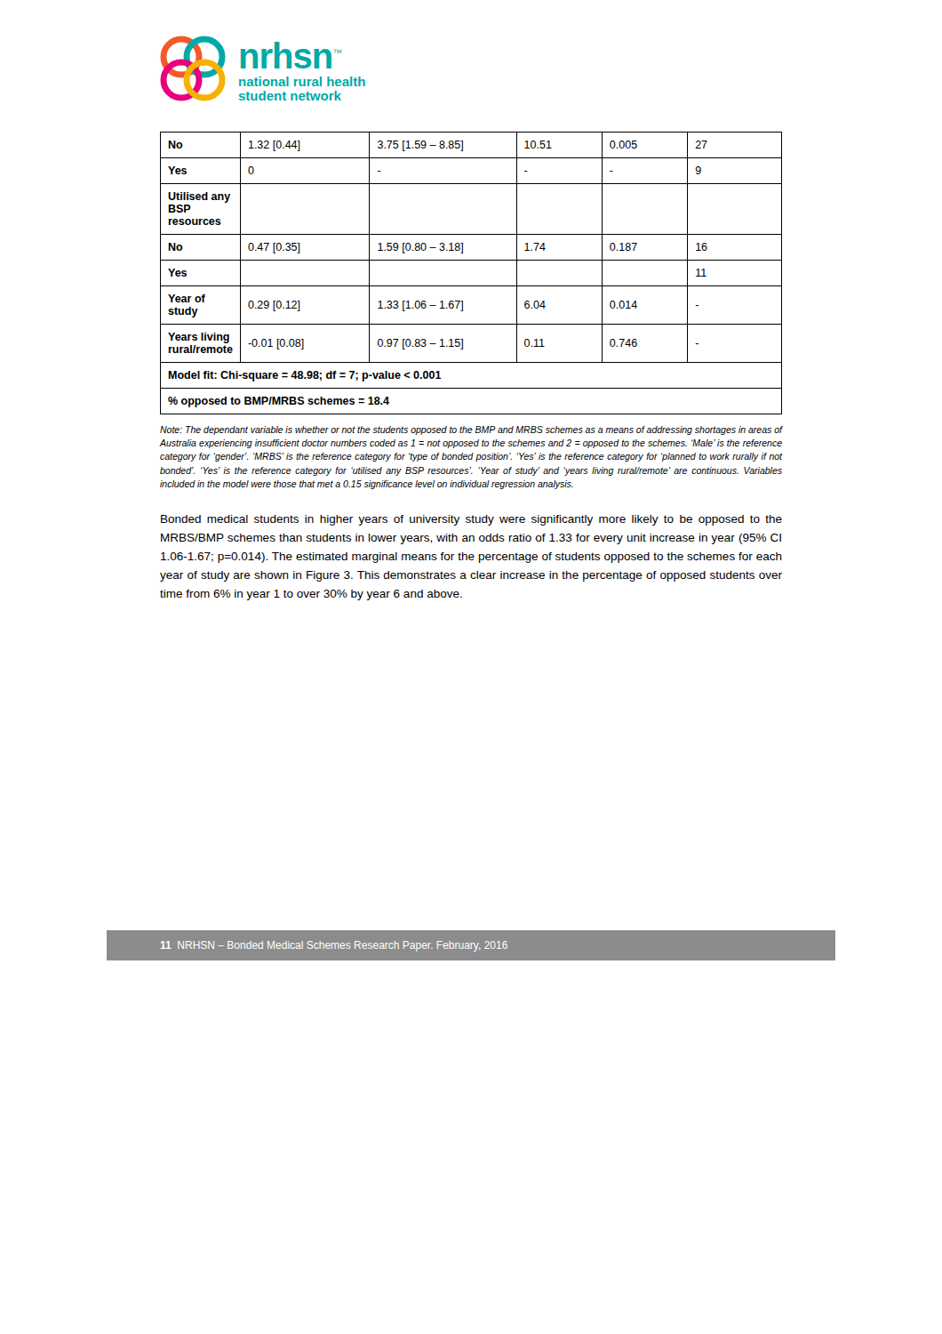nrhsn™
national rural health
student network
| No | 1.32 [0.44] | 3.75 [1.59 – 8.85] | 10.51 | 0.005 | 27 |
| Yes | 0 | - | - | - | 9 |
| Utilised any BSP resources | | | | | |
| No | 0.47 [0.35] | 1.59 [0.80 – 3.18] | 1.74 | 0.187 | 16 |
| Yes | | | | | 11 |
| Year of study | 0.29 [0.12] | 1.33 [1.06 – 1.67] | 6.04 | 0.014 | - |
| Years living rural/remote | -0.01 [0.08] | 0.97 [0.83 – 1.15] | 0.11 | 0.746 | - |
| Model fit: Chi-square = 48.98; df = 7; p-value < 0.001 |
| % opposed to BMP/MRBS schemes = 18.4 |
Note: The dependant variable is whether or not the students opposed to the BMP and MRBS schemes as a means of addressing shortages in areas of Australia experiencing insufficient doctor numbers coded as 1 = not opposed to the schemes and 2 = opposed to the schemes. ‘Male’ is the reference category for ‘gender’. ‘MRBS’ is the reference category for ‘type of bonded position’. ‘Yes’ is the reference category for ‘planned to work rurally if not bonded’. ‘Yes’ is the reference category for ‘utilised any BSP resources’. ‘Year of study’ and ‘years living rural/remote’ are continuous. Variables included in the model were those that met a 0.15 significance level on individual regression analysis.
Bonded medical students in higher years of university study were significantly more likely to be opposed to the MRBS/BMP schemes than students in lower years, with an odds ratio of 1.33 for every unit increase in year (95% CI 1.06-1.67; p=0.014). The estimated marginal means for the percentage of students opposed to the schemes for each year of study are shown in Figure 3. This demonstrates a clear increase in the percentage of opposed students over time from 6% in year 1 to over 30% by year 6 and above.
11 NRHSN – Bonded Medical Schemes Research Paper. February, 2016